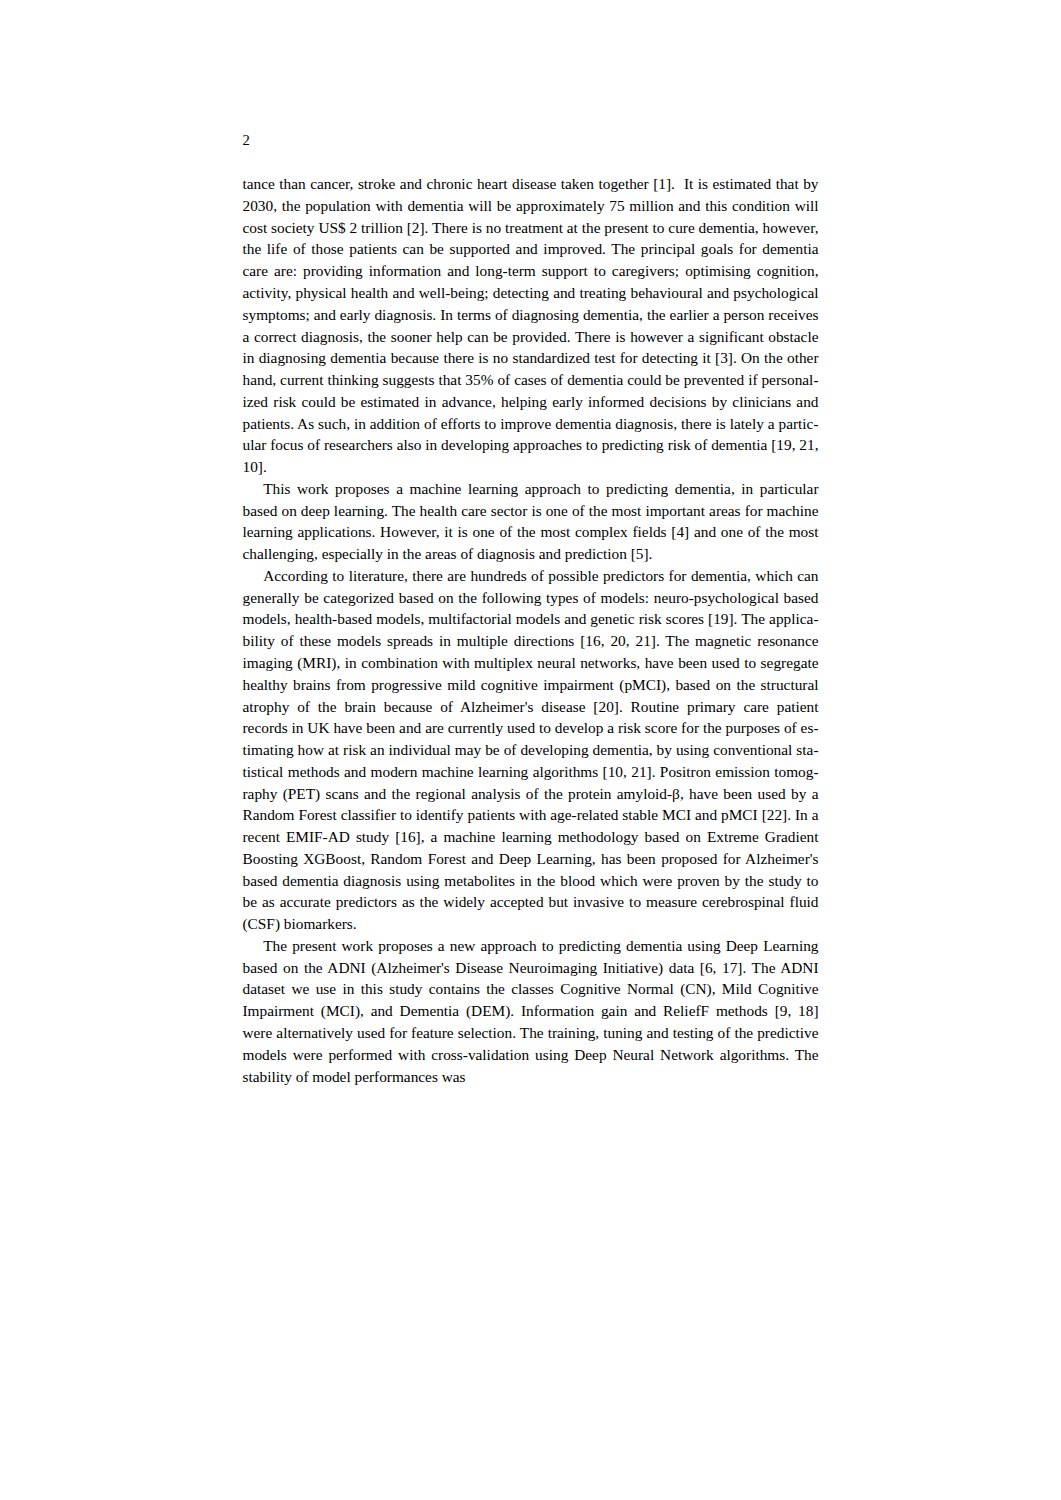2
tance than cancer, stroke and chronic heart disease taken together [1]. It is estimated that by 2030, the population with dementia will be approximately 75 million and this condition will cost society US$ 2 trillion [2]. There is no treatment at the present to cure dementia, however, the life of those patients can be supported and improved. The principal goals for dementia care are: providing information and long-term support to caregivers; optimising cognition, activity, physical health and well-being; detecting and treating behavioural and psychological symptoms; and early diagnosis. In terms of diagnosing dementia, the earlier a person receives a correct diagnosis, the sooner help can be provided. There is however a significant obstacle in diagnosing dementia because there is no standardized test for detecting it [3]. On the other hand, current thinking suggests that 35% of cases of dementia could be prevented if personalized risk could be estimated in advance, helping early informed decisions by clinicians and patients. As such, in addition of efforts to improve dementia diagnosis, there is lately a particular focus of researchers also in developing approaches to predicting risk of dementia [19, 21, 10].
This work proposes a machine learning approach to predicting dementia, in particular based on deep learning. The health care sector is one of the most important areas for machine learning applications. However, it is one of the most complex fields [4] and one of the most challenging, especially in the areas of diagnosis and prediction [5].
According to literature, there are hundreds of possible predictors for dementia, which can generally be categorized based on the following types of models: neuro-psychological based models, health-based models, multifactorial models and genetic risk scores [19]. The applicability of these models spreads in multiple directions [16, 20, 21]. The magnetic resonance imaging (MRI), in combination with multiplex neural networks, have been used to segregate healthy brains from progressive mild cognitive impairment (pMCI), based on the structural atrophy of the brain because of Alzheimer's disease [20]. Routine primary care patient records in UK have been and are currently used to develop a risk score for the purposes of estimating how at risk an individual may be of developing dementia, by using conventional statistical methods and modern machine learning algorithms [10, 21]. Positron emission tomography (PET) scans and the regional analysis of the protein amyloid-β, have been used by a Random Forest classifier to identify patients with age-related stable MCI and pMCI [22]. In a recent EMIF-AD study [16], a machine learning methodology based on Extreme Gradient Boosting XGBoost, Random Forest and Deep Learning, has been proposed for Alzheimer's based dementia diagnosis using metabolites in the blood which were proven by the study to be as accurate predictors as the widely accepted but invasive to measure cerebrospinal fluid (CSF) biomarkers.
The present work proposes a new approach to predicting dementia using Deep Learning based on the ADNI (Alzheimer's Disease Neuroimaging Initiative) data [6, 17]. The ADNI dataset we use in this study contains the classes Cognitive Normal (CN), Mild Cognitive Impairment (MCI), and Dementia (DEM). Information gain and ReliefF methods [9, 18] were alternatively used for feature selection. The training, tuning and testing of the predictive models were performed with cross-validation using Deep Neural Network algorithms. The stability of model performances was